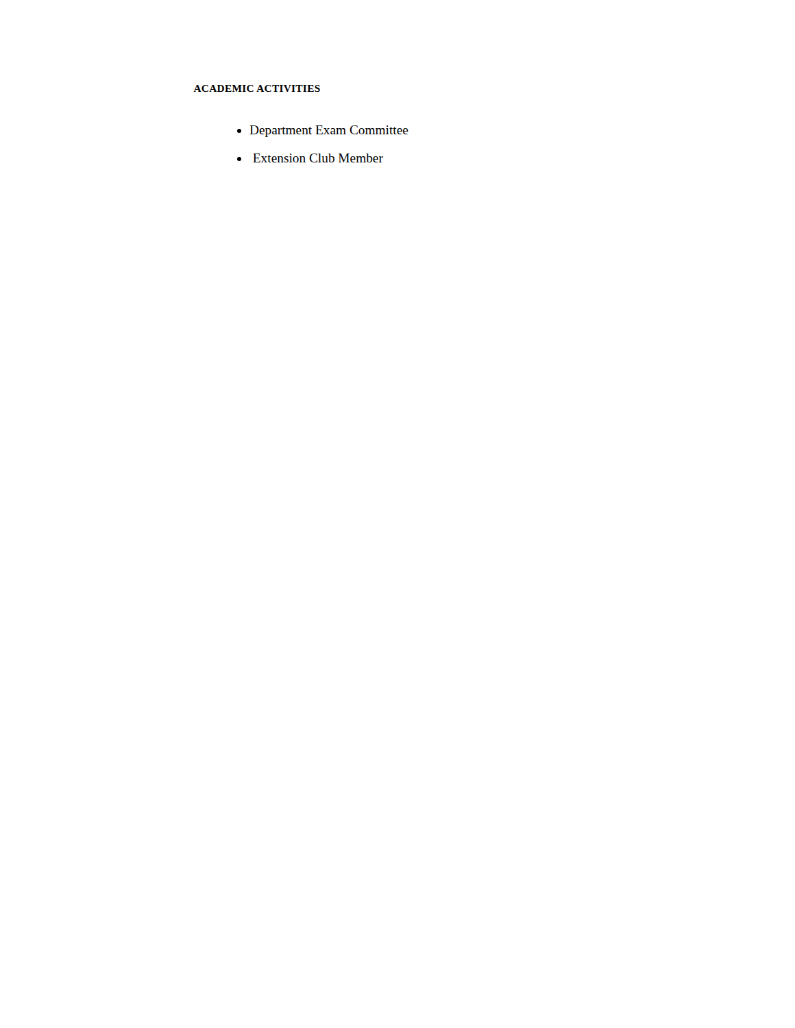ACADEMIC ACTIVITIES
Department Exam Committee
Extension Club Member